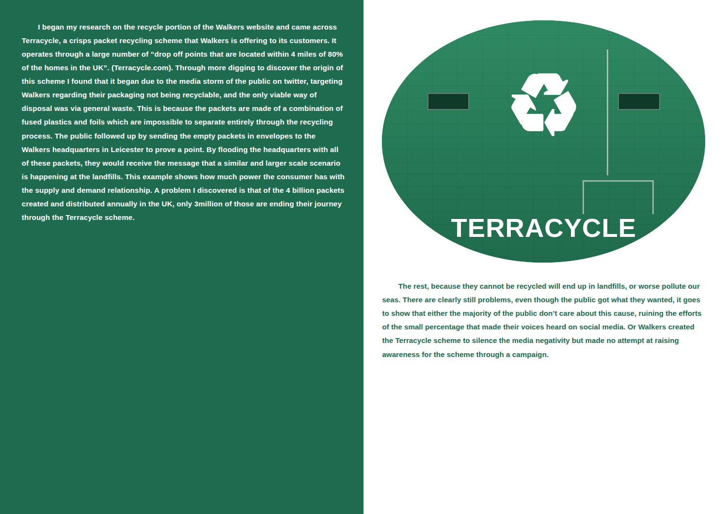I began my research on the recycle portion of the Walkers website and came across Terracycle, a crisps packet recycling scheme that Walkers is offering to its customers. It operates through a large number of “drop off points that are located within 4 miles of 80% of the homes in the UK”. (Terracycle.com). Through more digging to discover the origin of this scheme I found that it began due to the media storm of the public on twitter, targeting Walkers regarding their packaging not being recyclable, and the only viable way of disposal was via general waste. This is because the packets are made of a combination of fused plastics and foils which are impossible to separate entirely through the recycling process. The public followed up by sending the empty packets in envelopes to the Walkers headquarters in Leicester to prove a point. By flooding the headquarters with all of these packets, they would receive the message that a similar and larger scale scenario is happening at the landfills. This example shows how much power the consumer has with the supply and demand relationship. A problem I discovered is that of the 4 billion packets created and distributed annually in the UK, only 3million of those are ending their journey through the Terracycle scheme.
♻
TERRACYCLE
The rest, because they cannot be recycled will end up in landfills, or worse pollute our seas. There are clearly still problems, even though the public got what they wanted, it goes to show that either the majority of the public don’t care about this cause, ruining the efforts of the small percentage that made their voices heard on social media. Or Walkers created the Terracycle scheme to silence the media negativity but made no attempt at raising awareness for the scheme through a campaign.